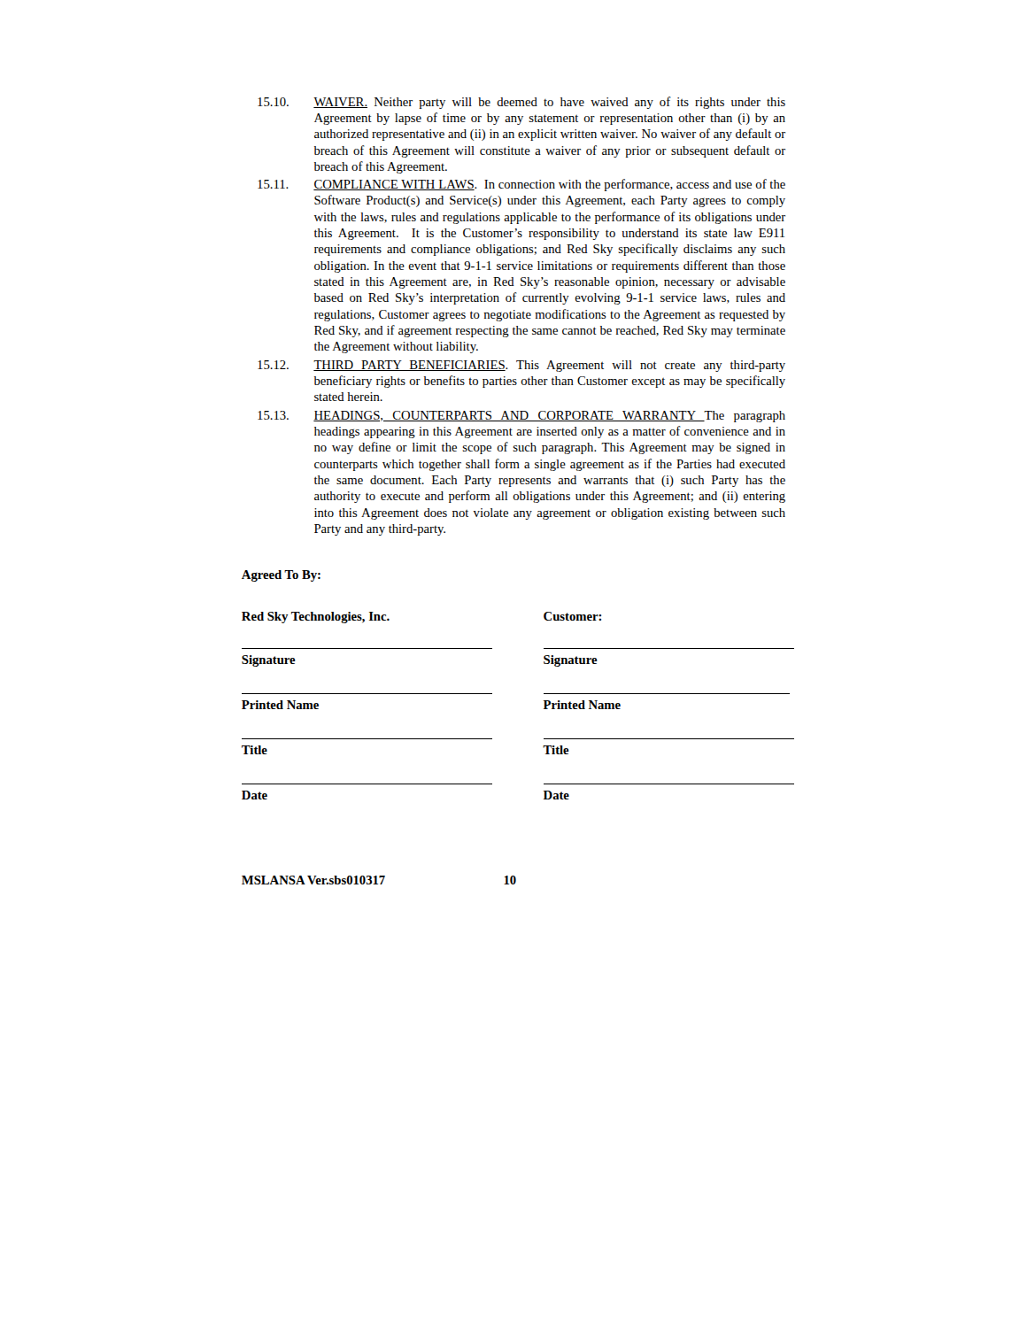15.10. WAIVER. Neither party will be deemed to have waived any of its rights under this Agreement by lapse of time or by any statement or representation other than (i) by an authorized representative and (ii) in an explicit written waiver. No waiver of any default or breach of this Agreement will constitute a waiver of any prior or subsequent default or breach of this Agreement.
15.11. COMPLIANCE WITH LAWS. In connection with the performance, access and use of the Software Product(s) and Service(s) under this Agreement, each Party agrees to comply with the laws, rules and regulations applicable to the performance of its obligations under this Agreement. It is the Customer’s responsibility to understand its state law E911 requirements and compliance obligations; and Red Sky specifically disclaims any such obligation. In the event that 9-1-1 service limitations or requirements different than those stated in this Agreement are, in Red Sky’s reasonable opinion, necessary or advisable based on Red Sky’s interpretation of currently evolving 9-1-1 service laws, rules and regulations, Customer agrees to negotiate modifications to the Agreement as requested by Red Sky, and if agreement respecting the same cannot be reached, Red Sky may terminate the Agreement without liability.
15.12. THIRD PARTY BENEFICIARIES. This Agreement will not create any third-party beneficiary rights or benefits to parties other than Customer except as may be specifically stated herein.
15.13. HEADINGS, COUNTERPARTS AND CORPORATE WARRANTY The paragraph headings appearing in this Agreement are inserted only as a matter of convenience and in no way define or limit the scope of such paragraph. This Agreement may be signed in counterparts which together shall form a single agreement as if the Parties had executed the same document. Each Party represents and warrants that (i) such Party has the authority to execute and perform all obligations under this Agreement; and (ii) entering into this Agreement does not violate any agreement or obligation existing between such Party and any third-party.
Agreed To By:
| Red Sky Technologies, Inc. Signature Printed Name Title Date | Customer: Signature Printed Name Title Date |
MSLANSA Ver.sbs010317 10